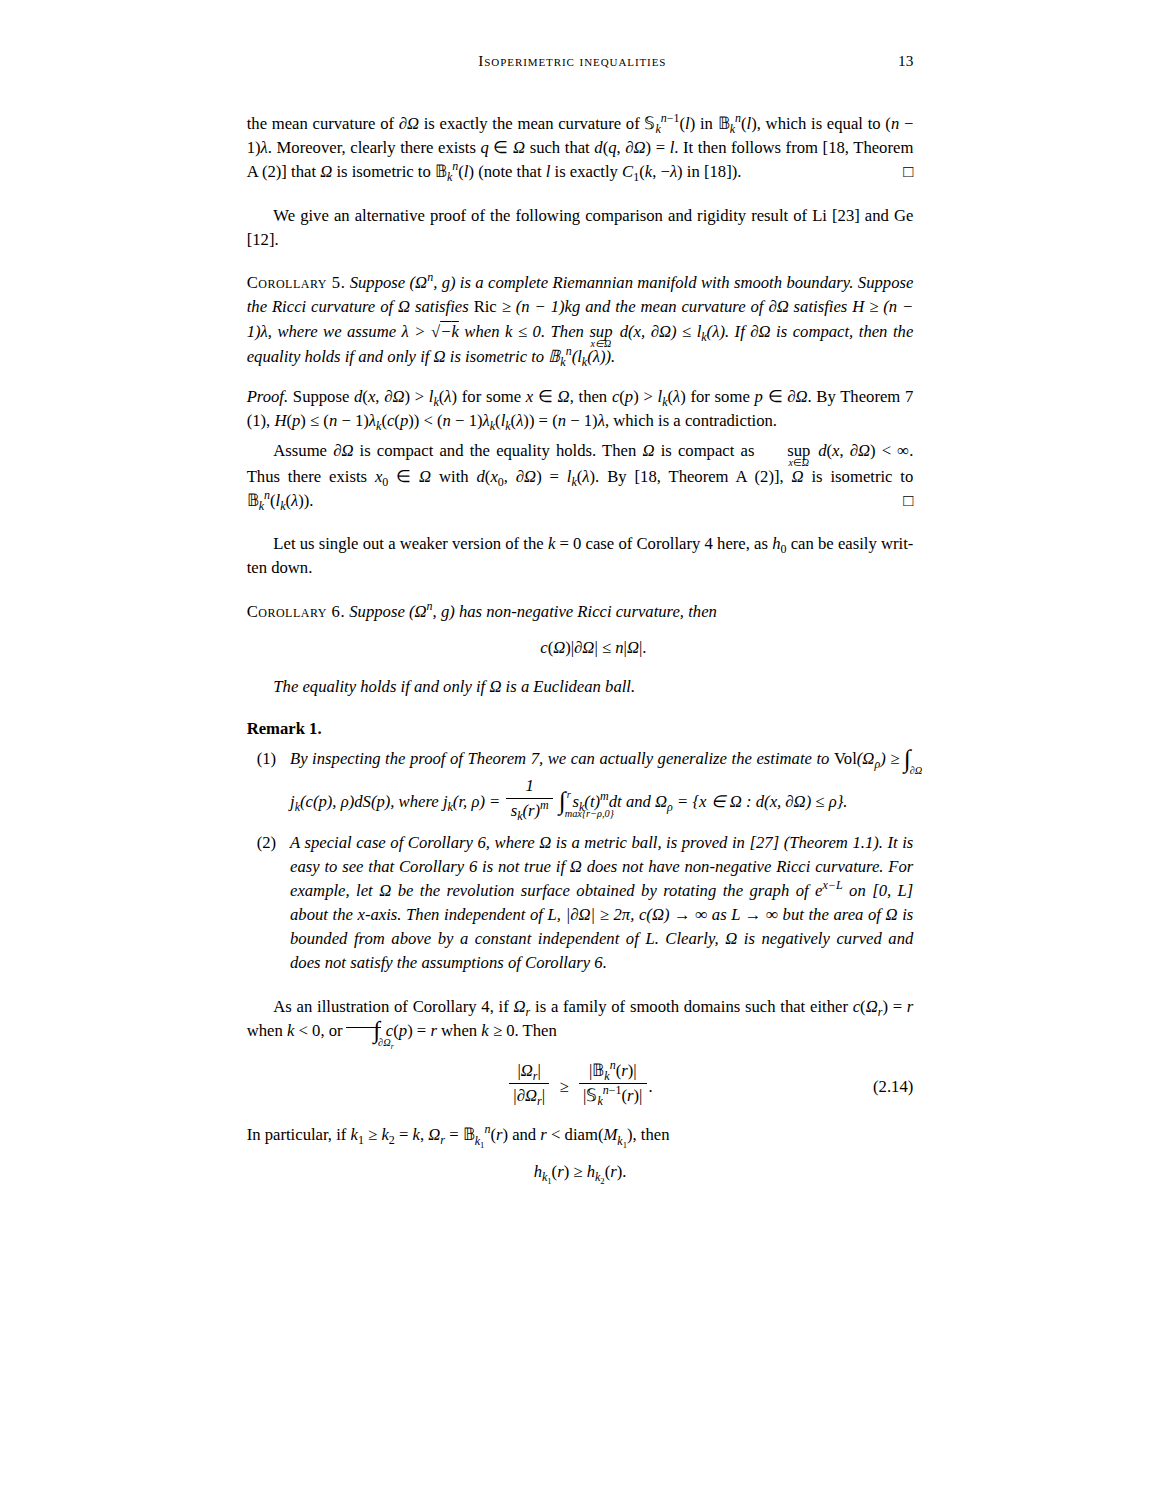Isoperimetric inequalities 13
the mean curvature of ∂Ω is exactly the mean curvature of 𝕊kn−1(l) in 𝔹kn(l), which is equal to (n − 1)λ. Moreover, clearly there exists q ∈ Ω such that d(q, ∂Ω) = l. It then follows from [18, Theorem A (2)] that Ω is isometric to 𝔹kn(l) (note that l is exactly C1(k, −λ) in [18]). □
We give an alternative proof of the following comparison and rigidity result of Li [23] and Ge [12].
Corollary 5. Suppose (Ωn, g) is a complete Riemannian manifold with smooth boundary. Suppose the Ricci curvature of Ω satisfies Ric ≥ (n − 1)kg and the mean curvature of ∂Ω satisfies H ≥ (n − 1)λ, where we assume λ > √−k when k ≤ 0. Then supx∈Ω d(x, ∂Ω) ≤ lk(λ). If ∂Ω is compact, then the equality holds if and only if Ω is isometric to 𝔹kn(lk(λ)).
Proof. Suppose d(x, ∂Ω) > lk(λ) for some x ∈ Ω, then c(p) > lk(λ) for some p ∈ ∂Ω. By Theorem 7 (1), H(p) ≤ (n − 1)λk(c(p)) < (n − 1)λk(lk(λ)) = (n − 1)λ, which is a contradiction.
Assume ∂Ω is compact and the equality holds. Then Ω is compact as supx∈Ω d(x, ∂Ω) < ∞. Thus there exists x0 ∈ Ω with d(x0, ∂Ω) = lk(λ). By [18, Theorem A (2)], Ω is isometric to 𝔹kn(lk(λ)). □
Let us single out a weaker version of the k = 0 case of Corollary 4 here, as h0 can be easily written down.
Corollary 6. Suppose (Ωn, g) has non-negative Ricci curvature, then
c(Ω)|∂Ω| ≤ n|Ω|.
The equality holds if and only if Ω is a Euclidean ball.
Remark 1.
By inspecting the proof of Theorem 7, we can actually generalize the estimate to Vol(Ωρ) ≥ ∫∂Ω jk(c(p), ρ)dS(p), where jk(r, ρ) = 1 sk(r)m ∫max{r−ρ,0}r sk(t)mdt and Ωρ = {x ∈ Ω : d(x, ∂Ω) ≤ ρ}.
A special case of Corollary 6, where Ω is a metric ball, is proved in [27] (Theorem 1.1). It is easy to see that Corollary 6 is not true if Ω does not have non-negative Ricci curvature. For example, let Ω be the revolution surface obtained by rotating the graph of ex−L on [0, L] about the x-axis. Then independent of L, |∂Ω| ≥ 2π, c(Ω) → ∞ as L → ∞ but the area of Ω is bounded from above by a constant independent of L. Clearly, Ω is negatively curved and does not satisfy the assumptions of Corollary 6.
As an illustration of Corollary 4, if Ωr is a family of smooth domains such that either c(Ωr) = r when k < 0, or ∫ ∂Ωr c(p) = r when k ≥ 0. Then
|Ωr||∂Ωr| ≥ |𝔹kn(r)||𝕊kn−1(r)|. (2.14)
In particular, if k1 ≥ k2 = k, Ωr = 𝔹k1n(r) and r < diam(Mk1), then
hk1(r) ≥ hk2(r).